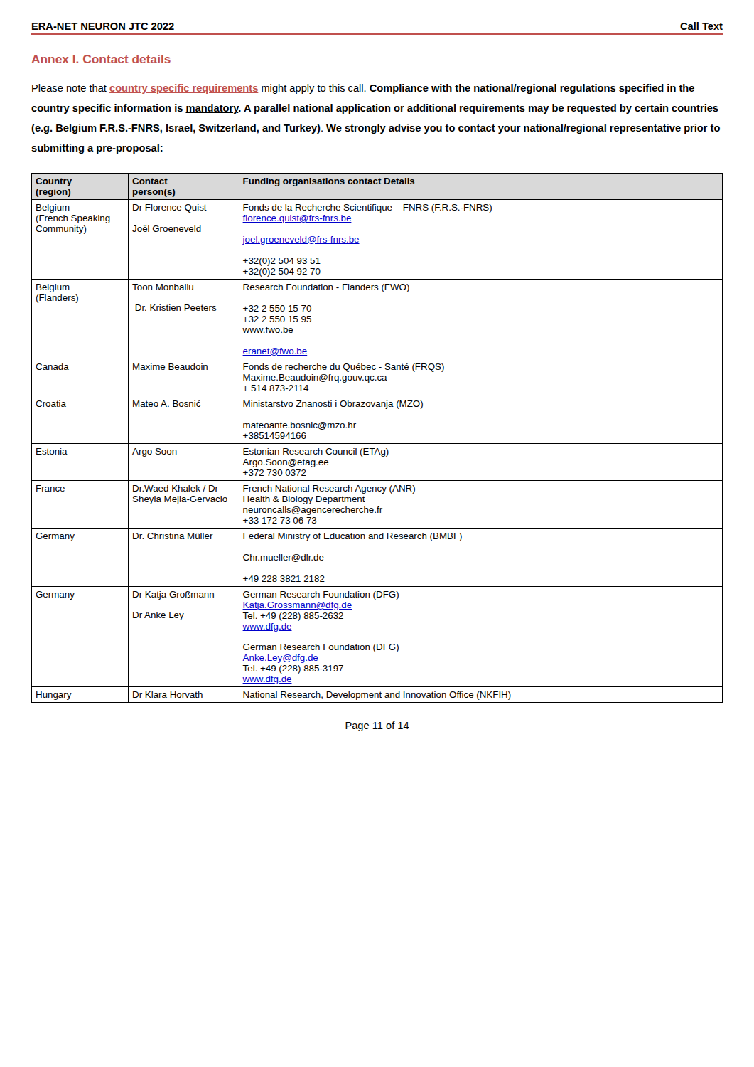ERA-NET NEURON JTC 2022 Call Text
Annex I. Contact details
Please note that country specific requirements might apply to this call. Compliance with the national/regional regulations specified in the country specific information is mandatory. A parallel national application or additional requirements may be requested by certain countries (e.g. Belgium F.R.S.-FNRS, Israel, Switzerland, and Turkey). We strongly advise you to contact your national/regional representative prior to submitting a pre-proposal:
| Country (region) | Contact person(s) | Funding organisations contact Details |
| --- | --- | --- |
| Belgium (French Speaking Community) | Dr Florence Quist Joël Groeneveld | Fonds de la Recherche Scientifique – FNRS (F.R.S.-FNRS) florence.quist@frs-fnrs.be joel.groeneveld@frs-fnrs.be +32(0)2 504 93 51 +32(0)2 504 92 70 |
| Belgium (Flanders) | Toon Monbaliu Dr. Kristien Peeters | Research Foundation - Flanders (FWO) +32 2 550 15 70 +32 2 550 15 95 www.fwo.be eranet@fwo.be |
| Canada | Maxime Beaudoin | Fonds de recherche du Québec - Santé (FRQS) Maxime.Beaudoin@frq.gouv.qc.ca + 514 873-2114 |
| Croatia | Mateo A. Bosnić | Ministarstvo Znanosti i Obrazovanja (MZO) mateoante.bosnic@mzo.hr +38514594166 |
| Estonia | Argo Soon | Estonian Research Council (ETAg) Argo.Soon@etag.ee +372 730 0372 |
| France | Dr.Waed Khalek / Dr Sheyla Mejia-Gervacio | French National Research Agency (ANR) Health & Biology Department neuroncalls@agencerecherche.fr +33 172 73 06 73 |
| Germany | Dr. Christina Müller | Federal Ministry of Education and Research (BMBF) Chr.mueller@dlr.de +49 228 3821 2182 |
| Germany | Dr Katja Großmann Dr Anke Ley | German Research Foundation (DFG) Katja.Grossmann@dfg.de Tel. +49 (228) 885-2632 www.dfg.de German Research Foundation (DFG) Anke.Ley@dfg.de Tel. +49 (228) 885-3197 www.dfg.de |
| Hungary | Dr Klara Horvath | National Research, Development and Innovation Office (NKFIH) |
Page 11 of 14